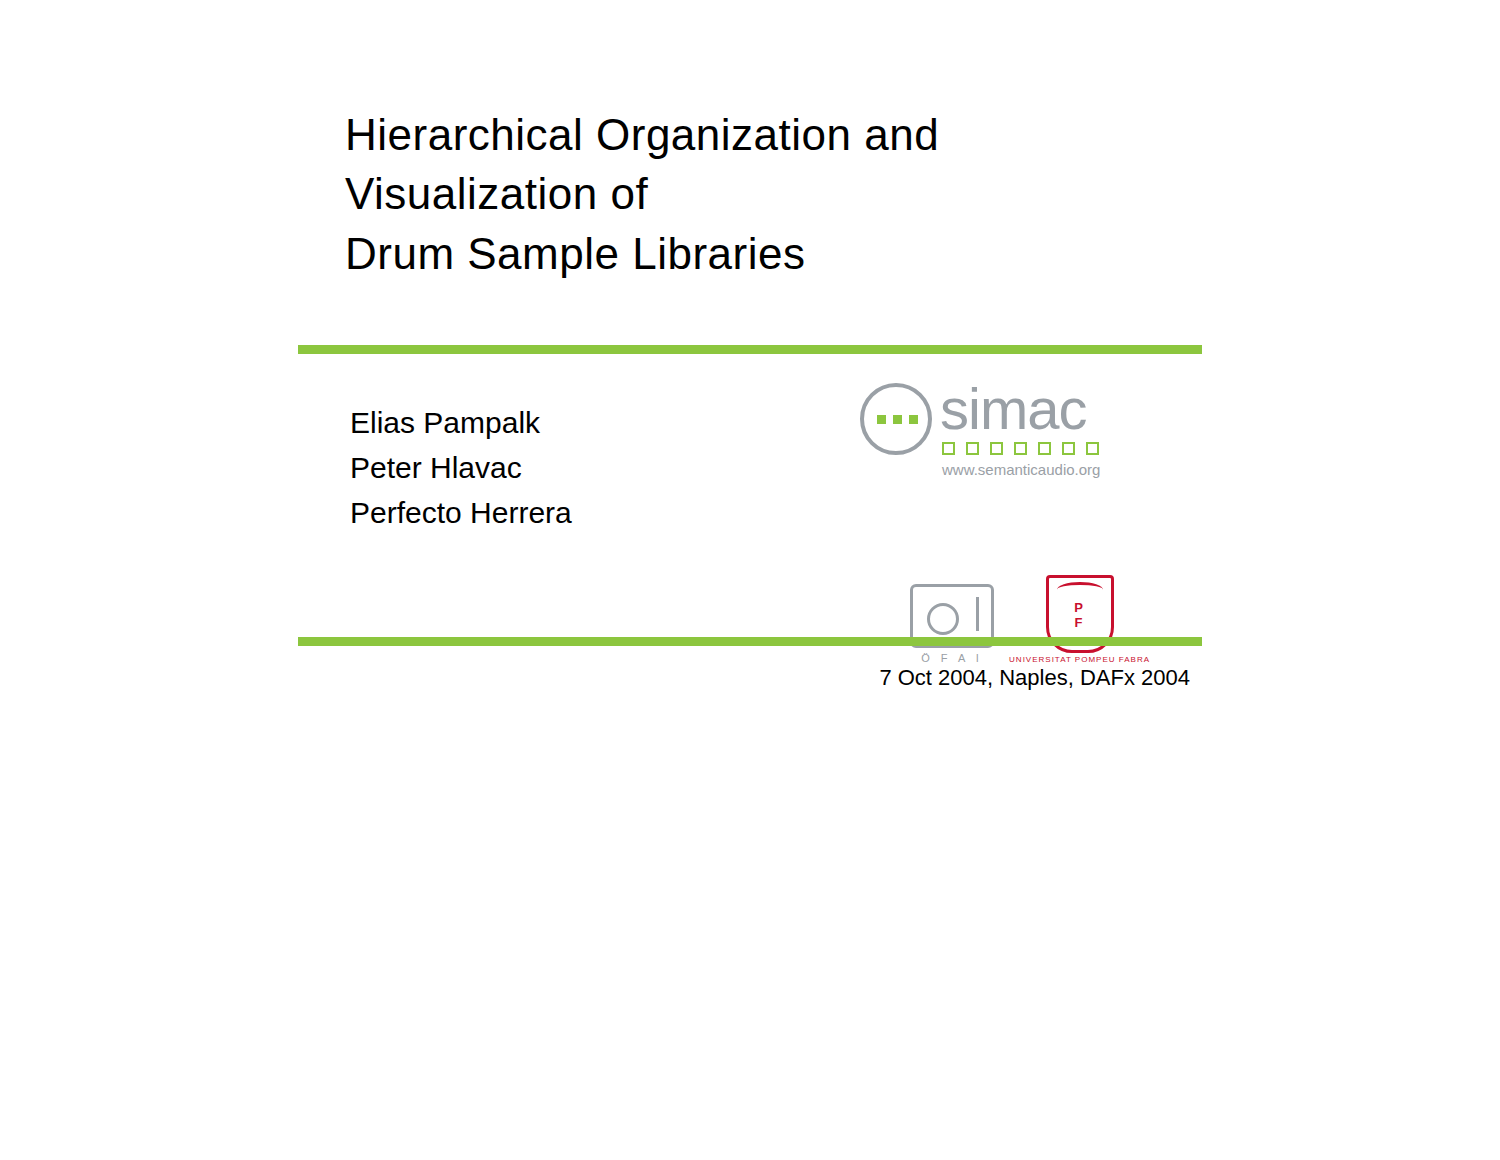Hierarchical Organization and Visualization of
Drum Sample Libraries
Elias Pampalk
Peter Hlavac
Perfecto Herrera
simac
www.semanticaudio.org
Ö F A I
P
F
UNIVERSITAT POMPEU FABRA
7 Oct 2004, Naples, DAFx 2004